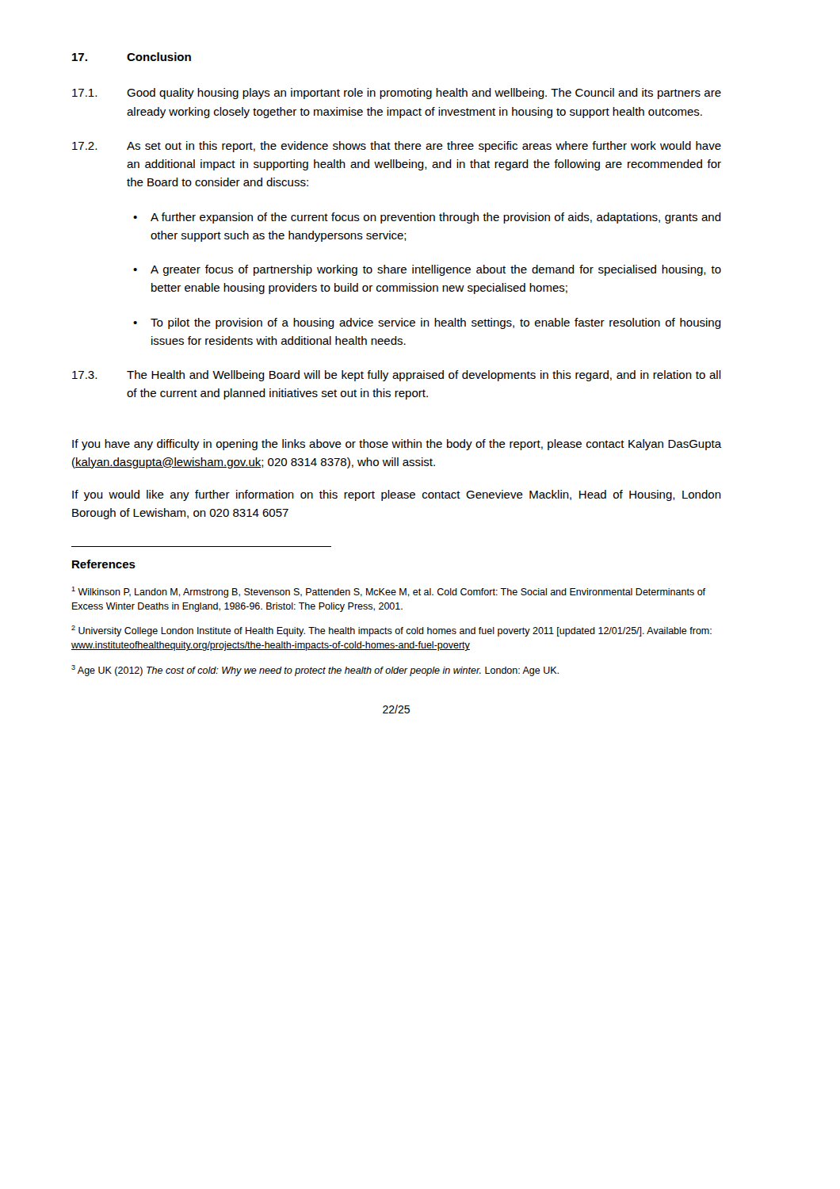17.
Conclusion
17.1.
Good quality housing plays an important role in promoting health and wellbeing. The Council and its partners are already working closely together to maximise the impact of investment in housing to support health outcomes.
17.2.
As set out in this report, the evidence shows that there are three specific areas where further work would have an additional impact in supporting health and wellbeing, and in that regard the following are recommended for the Board to consider and discuss:
A further expansion of the current focus on prevention through the provision of aids, adaptations, grants and other support such as the handypersons service;
A greater focus of partnership working to share intelligence about the demand for specialised housing, to better enable housing providers to build or commission new specialised homes;
To pilot the provision of a housing advice service in health settings, to enable faster resolution of housing issues for residents with additional health needs.
17.3.
The Health and Wellbeing Board will be kept fully appraised of developments in this regard, and in relation to all of the current and planned initiatives set out in this report.
If you have any difficulty in opening the links above or those within the body of the report, please contact Kalyan DasGupta (kalyan.dasgupta@lewisham.gov.uk; 020 8314 8378), who will assist.
If you would like any further information on this report please contact Genevieve Macklin, Head of Housing, London Borough of Lewisham, on 020 8314 6057
References
1 Wilkinson P, Landon M, Armstrong B, Stevenson S, Pattenden S, McKee M, et al. Cold Comfort: The Social and Environmental Determinants of Excess Winter Deaths in England, 1986-96. Bristol: The Policy Press, 2001.
2 University College London Institute of Health Equity. The health impacts of cold homes and fuel poverty 2011 [updated 12/01/25/]. Available from:
www.instituteofhealthequity.org/projects/the-health-impacts-of-cold-homes-and-fuel-poverty
3 Age UK (2012) The cost of cold: Why we need to protect the health of older people in winter. London: Age UK.
22/25